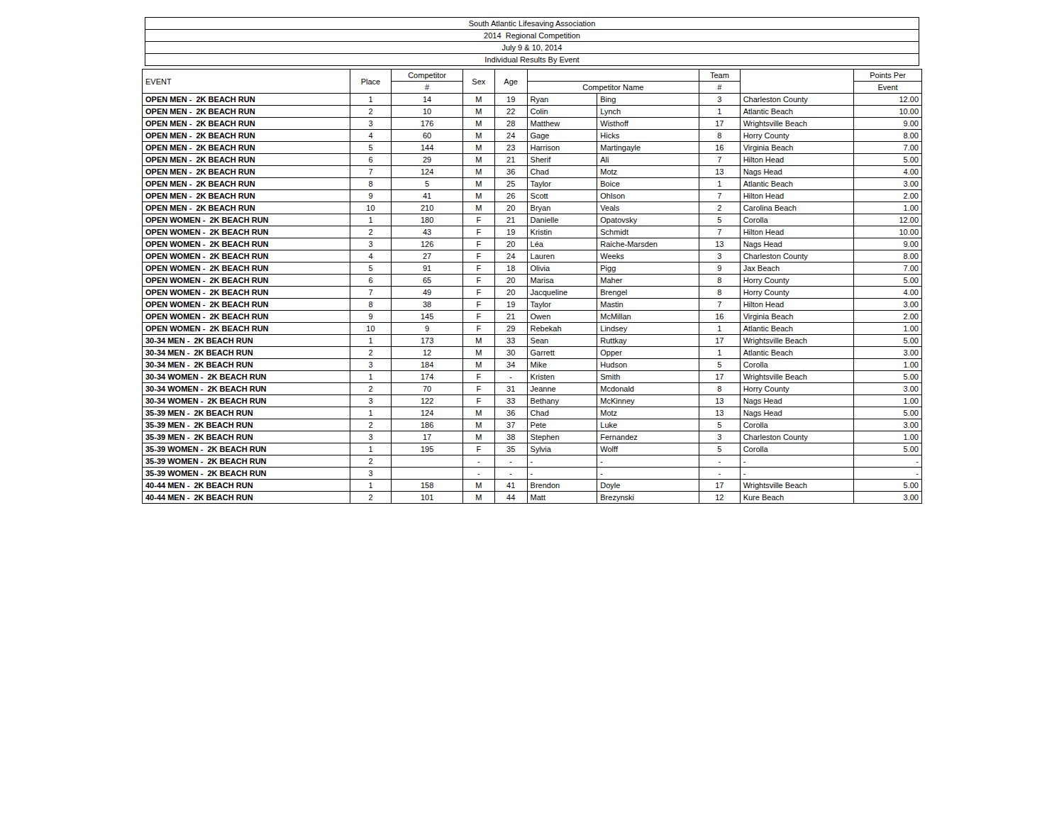South Atlantic Lifesaving Association 2014 Regional Competition July 9 & 10, 2014 Individual Results By Event
| EVENT | Place | Competitor | Sex | Age | | Team | | Points Per |
| --- | --- | --- | --- | --- | --- | --- | --- | --- |
| # | Competitor Name | # | Event |
| OPEN MEN - 2K BEACH RUN | 1 | 14 | M | 19 | Ryan | Bing | 3 | Charleston County | 12.00 |
| OPEN MEN - 2K BEACH RUN | 2 | 10 | M | 22 | Colin | Lynch | 1 | Atlantic Beach | 10.00 |
| OPEN MEN - 2K BEACH RUN | 3 | 176 | M | 28 | Matthew | Wisthoff | 17 | Wrightsville Beach | 9.00 |
| OPEN MEN - 2K BEACH RUN | 4 | 60 | M | 24 | Gage | Hicks | 8 | Horry County | 8.00 |
| OPEN MEN - 2K BEACH RUN | 5 | 144 | M | 23 | Harrison | Martingayle | 16 | Virginia Beach | 7.00 |
| OPEN MEN - 2K BEACH RUN | 6 | 29 | M | 21 | Sherif | Ali | 7 | Hilton Head | 5.00 |
| OPEN MEN - 2K BEACH RUN | 7 | 124 | M | 36 | Chad | Motz | 13 | Nags Head | 4.00 |
| OPEN MEN - 2K BEACH RUN | 8 | 5 | M | 25 | Taylor | Boice | 1 | Atlantic Beach | 3.00 |
| OPEN MEN - 2K BEACH RUN | 9 | 41 | M | 26 | Scott | Ohlson | 7 | Hilton Head | 2.00 |
| OPEN MEN - 2K BEACH RUN | 10 | 210 | M | 20 | Bryan | Veals | 2 | Carolina Beach | 1.00 |
| OPEN WOMEN - 2K BEACH RUN | 1 | 180 | F | 21 | Danielle | Opatovsky | 5 | Corolla | 12.00 |
| OPEN WOMEN - 2K BEACH RUN | 2 | 43 | F | 19 | Kristin | Schmidt | 7 | Hilton Head | 10.00 |
| OPEN WOMEN - 2K BEACH RUN | 3 | 126 | F | 20 | Léa | Raiche-Marsden | 13 | Nags Head | 9.00 |
| OPEN WOMEN - 2K BEACH RUN | 4 | 27 | F | 24 | Lauren | Weeks | 3 | Charleston County | 8.00 |
| OPEN WOMEN - 2K BEACH RUN | 5 | 91 | F | 18 | Olivia | Pigg | 9 | Jax Beach | 7.00 |
| OPEN WOMEN - 2K BEACH RUN | 6 | 65 | F | 20 | Marisa | Maher | 8 | Horry County | 5.00 |
| OPEN WOMEN - 2K BEACH RUN | 7 | 49 | F | 20 | Jacqueline | Brengel | 8 | Horry County | 4.00 |
| OPEN WOMEN - 2K BEACH RUN | 8 | 38 | F | 19 | Taylor | Mastin | 7 | Hilton Head | 3.00 |
| OPEN WOMEN - 2K BEACH RUN | 9 | 145 | F | 21 | Owen | McMillan | 16 | Virginia Beach | 2.00 |
| OPEN WOMEN - 2K BEACH RUN | 10 | 9 | F | 29 | Rebekah | Lindsey | 1 | Atlantic Beach | 1.00 |
| 30-34 MEN - 2K BEACH RUN | 1 | 173 | M | 33 | Sean | Ruttkay | 17 | Wrightsville Beach | 5.00 |
| 30-34 MEN - 2K BEACH RUN | 2 | 12 | M | 30 | Garrett | Opper | 1 | Atlantic Beach | 3.00 |
| 30-34 MEN - 2K BEACH RUN | 3 | 184 | M | 34 | Mike | Hudson | 5 | Corolla | 1.00 |
| 30-34 WOMEN - 2K BEACH RUN | 1 | 174 | F | - | Kristen | Smith | 17 | Wrightsville Beach | 5.00 |
| 30-34 WOMEN - 2K BEACH RUN | 2 | 70 | F | 31 | Jeanne | Mcdonald | 8 | Horry County | 3.00 |
| 30-34 WOMEN - 2K BEACH RUN | 3 | 122 | F | 33 | Bethany | McKinney | 13 | Nags Head | 1.00 |
| 35-39 MEN - 2K BEACH RUN | 1 | 124 | M | 36 | Chad | Motz | 13 | Nags Head | 5.00 |
| 35-39 MEN - 2K BEACH RUN | 2 | 186 | M | 37 | Pete | Luke | 5 | Corolla | 3.00 |
| 35-39 MEN - 2K BEACH RUN | 3 | 17 | M | 38 | Stephen | Fernandez | 3 | Charleston County | 1.00 |
| 35-39 WOMEN - 2K BEACH RUN | 1 | 195 | F | 35 | Sylvia | Wolff | 5 | Corolla | 5.00 |
| 35-39 WOMEN - 2K BEACH RUN | 2 | | - | - | - | - | - | - | - |
| 35-39 WOMEN - 2K BEACH RUN | 3 | | - | - | - | - | - | - | - |
| 40-44 MEN - 2K BEACH RUN | 1 | 158 | M | 41 | Brendon | Doyle | 17 | Wrightsville Beach | 5.00 |
| 40-44 MEN - 2K BEACH RUN | 2 | 101 | M | 44 | Matt | Brezynski | 12 | Kure Beach | 3.00 |